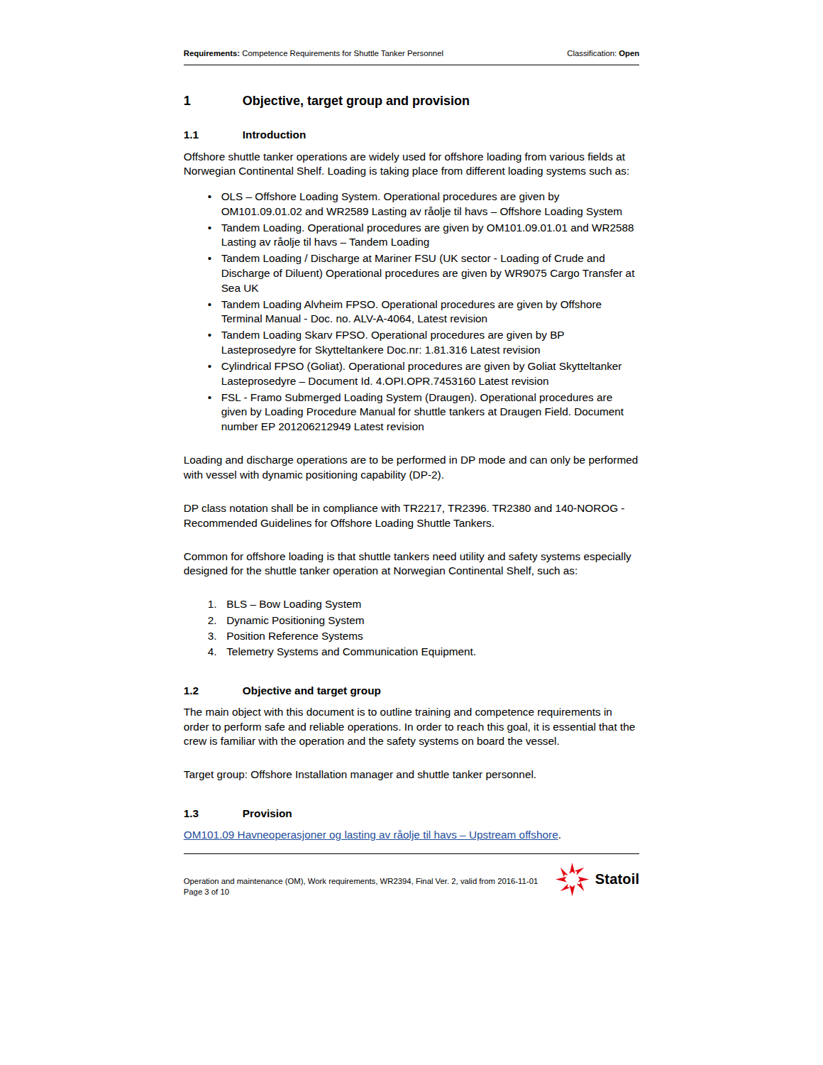Requirements: Competence Requirements for Shuttle Tanker Personnel
Classification: Open
1 Objective, target group and provision
1.1 Introduction
Offshore shuttle tanker operations are widely used for offshore loading from various fields at Norwegian Continental Shelf. Loading is taking place from different loading systems such as:
OLS – Offshore Loading System. Operational procedures are given by OM101.09.01.02 and WR2589 Lasting av råolje til havs – Offshore Loading System
Tandem Loading. Operational procedures are given by OM101.09.01.01 and WR2588 Lasting av råolje til havs – Tandem Loading
Tandem Loading / Discharge at Mariner FSU (UK sector - Loading of Crude and Discharge of Diluent) Operational procedures are given by WR9075 Cargo Transfer at Sea UK
Tandem Loading Alvheim FPSO. Operational procedures are given by Offshore Terminal Manual - Doc. no. ALV-A-4064, Latest revision
Tandem Loading Skarv FPSO. Operational procedures are given by BP Lasteprosedyre for Skytteltankere Doc.nr: 1.81.316 Latest revision
Cylindrical FPSO (Goliat). Operational procedures are given by Goliat Skytteltanker Lasteprosedyre – Document Id. 4.OPI.OPR.7453160 Latest revision
FSL - Framo Submerged Loading System (Draugen). Operational procedures are given by Loading Procedure Manual for shuttle tankers at Draugen Field. Document number EP 201206212949 Latest revision
Loading and discharge operations are to be performed in DP mode and can only be performed with vessel with dynamic positioning capability (DP-2).
DP class notation shall be in compliance with TR2217, TR2396. TR2380 and 140-NOROG - Recommended Guidelines for Offshore Loading Shuttle Tankers.
Common for offshore loading is that shuttle tankers need utility and safety systems especially designed for the shuttle tanker operation at Norwegian Continental Shelf, such as:
BLS – Bow Loading System
Dynamic Positioning System
Position Reference Systems
Telemetry Systems and Communication Equipment.
1.2 Objective and target group
The main object with this document is to outline training and competence requirements in order to perform safe and reliable operations. In order to reach this goal, it is essential that the crew is familiar with the operation and the safety systems on board the vessel.
Target group: Offshore Installation manager and shuttle tanker personnel.
1.3 Provision
OM101.09 Havneoperasjoner og lasting av råolje til havs – Upstream offshore.
Operation and maintenance (OM), Work requirements, WR2394, Final Ver. 2, valid from 2016-11-01
Page 3 of 10
Statoil